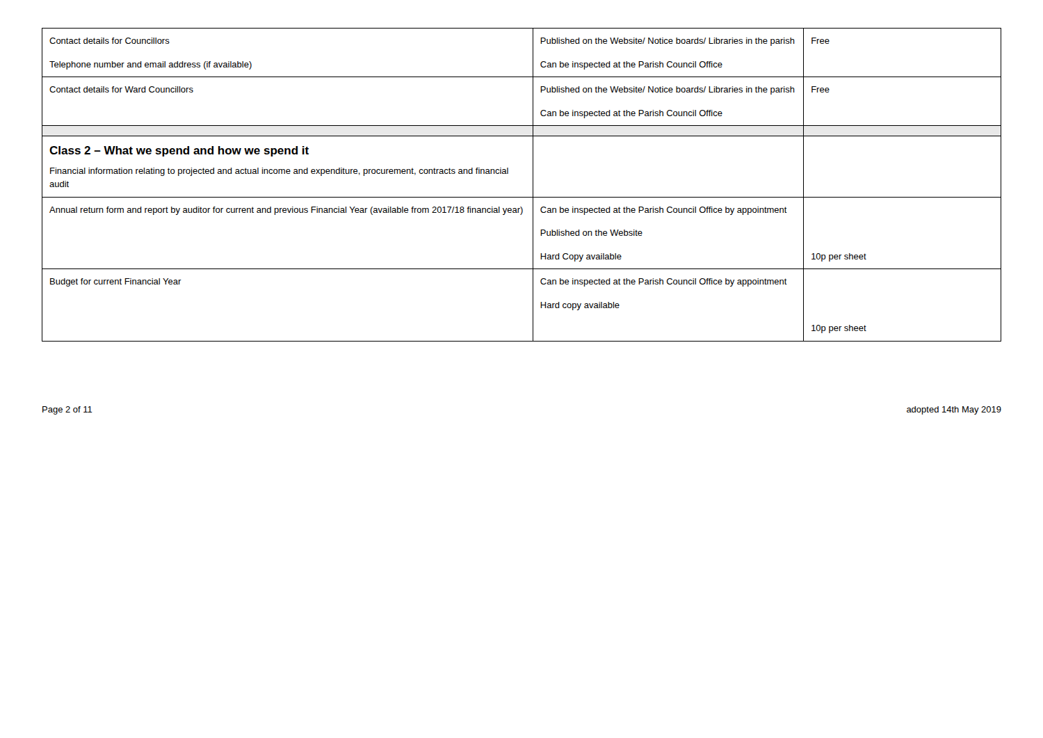| Contact details for Councillors Telephone number and email address (if available) | Published on the Website/ Notice boards/ Libraries in the parish Can be inspected at the Parish Council Office | Free |
| Contact details for Ward Councillors | Published on the Website/ Notice boards/ Libraries in the parish Can be inspected at the Parish Council Office | Free |
| Class 2 – What we spend and how we spend it Financial information relating to projected and actual income and expenditure, procurement, contracts and financial audit | | |
| Annual return form and report by auditor for current and previous Financial Year (available from 2017/18 financial year) | Can be inspected at the Parish Council Office by appointment Published on the Website Hard Copy available | 10p per sheet |
| Budget for current Financial Year | Can be inspected at the Parish Council Office by appointment Hard copy available | 10p per sheet |
Page 2 of 11 adopted 14th May 2019